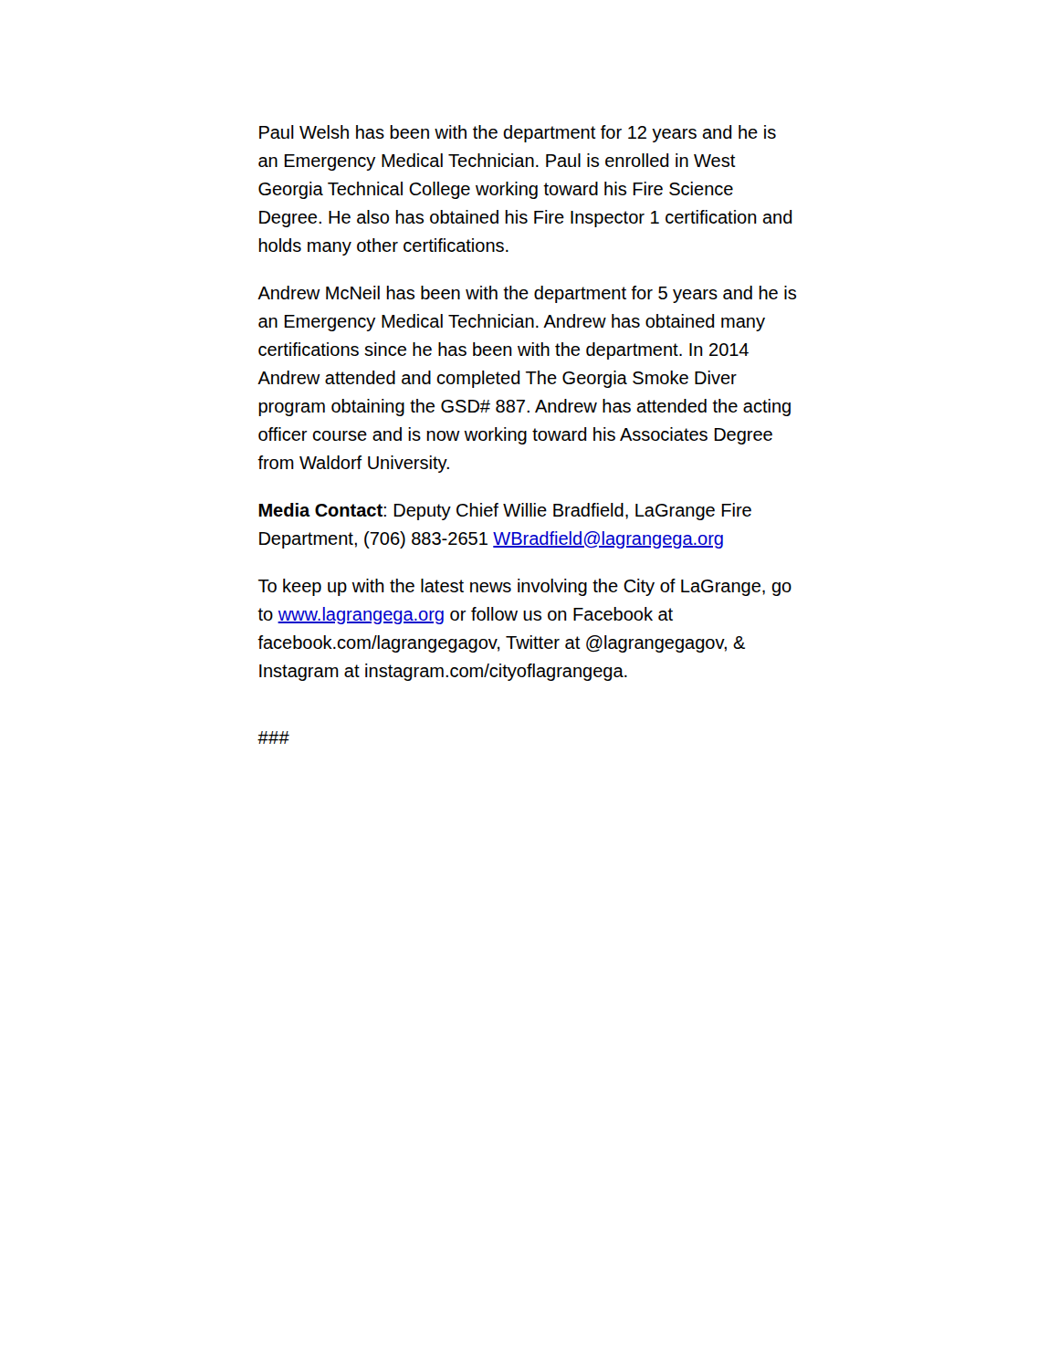Paul Welsh has been with the department for 12 years and he is an Emergency Medical Technician. Paul is enrolled in West Georgia Technical College working toward his Fire Science Degree. He also has obtained his Fire Inspector 1 certification and holds many other certifications.
Andrew McNeil has been with the department for 5 years and he is an Emergency Medical Technician. Andrew has obtained many certifications since he has been with the department. In 2014 Andrew attended and completed The Georgia Smoke Diver program obtaining the GSD# 887. Andrew has attended the acting officer course and is now working toward his Associates Degree from Waldorf University.
Media Contact: Deputy Chief Willie Bradfield, LaGrange Fire Department, (706) 883-2651 WBradfield@lagrangega.org
To keep up with the latest news involving the City of LaGrange, go to www.lagrangega.org or follow us on Facebook at facebook.com/lagrangegagov, Twitter at @lagrangegagov, & Instagram at instagram.com/cityoflagrangega.
###